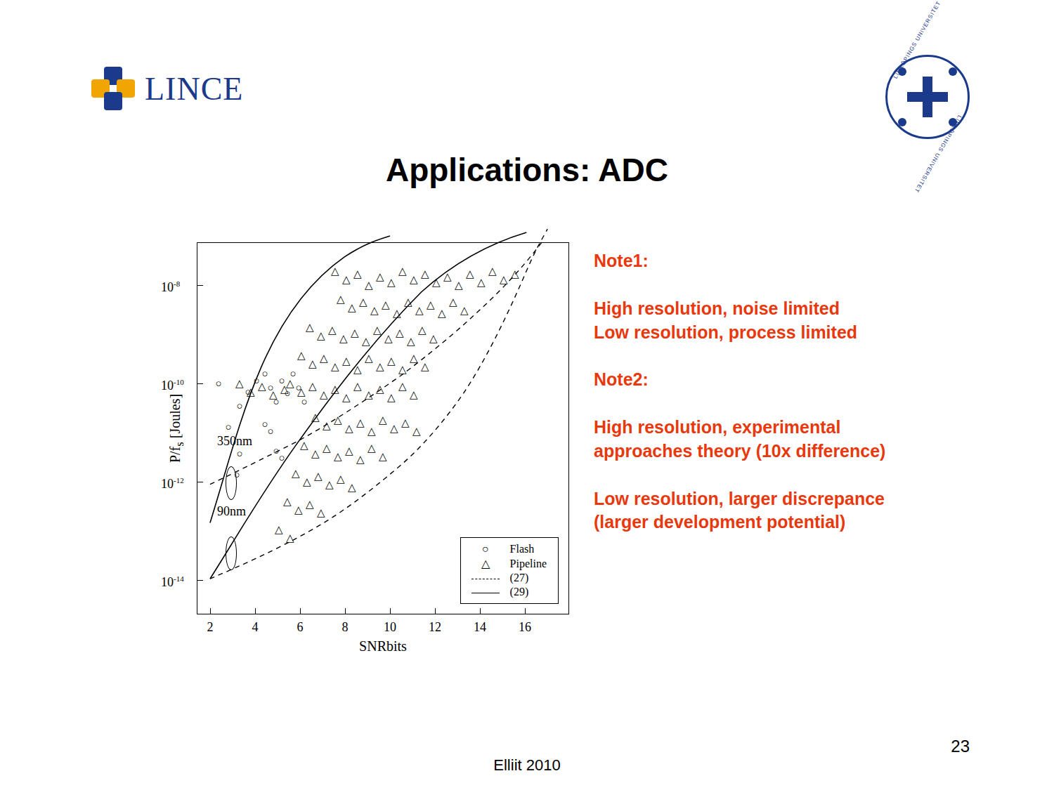LINCE
LINKÖPINGS UNIVERSITET LINKÖPINGS UNIVERSITET
Applications: ADC
P/fs [Joules]
SNRbits
10-8
10-10
10-12
10-14
2
4
6
8
10
12
14
16
350nm
90nm
○
○
○
○
○
○
○
○
○
○
○
○
○
○
○
○
○
○
○
△
△
△
△
△
△
△
△
△
△
△
△
△
△
△
△
△
△
△
△
△
△
△
△
△
△
△
△
△
△
△
△
△
△
△
△
△
△
△
△
△
△
△
△
△
△
△
△
△
△
△
△
△
△
△
△
△
△
△
△
△
△
△
△
△
△
△
△
△
△
△
△
△
△
△
△
△
△
△
△
△
△
△
△
△
△
△
△
△
△
△
△
△
△
△
△
△
△
△
△
| ○ | Flash |
| △ | Pipeline |
| | (27) |
| | (29) |
Note1:
High resolution, noise limited
Low resolution, process limited
Note2:
High resolution, experimental
approaches theory (10x difference)
Low resolution, larger discrepance
(larger development potential)
Elliit 2010
23